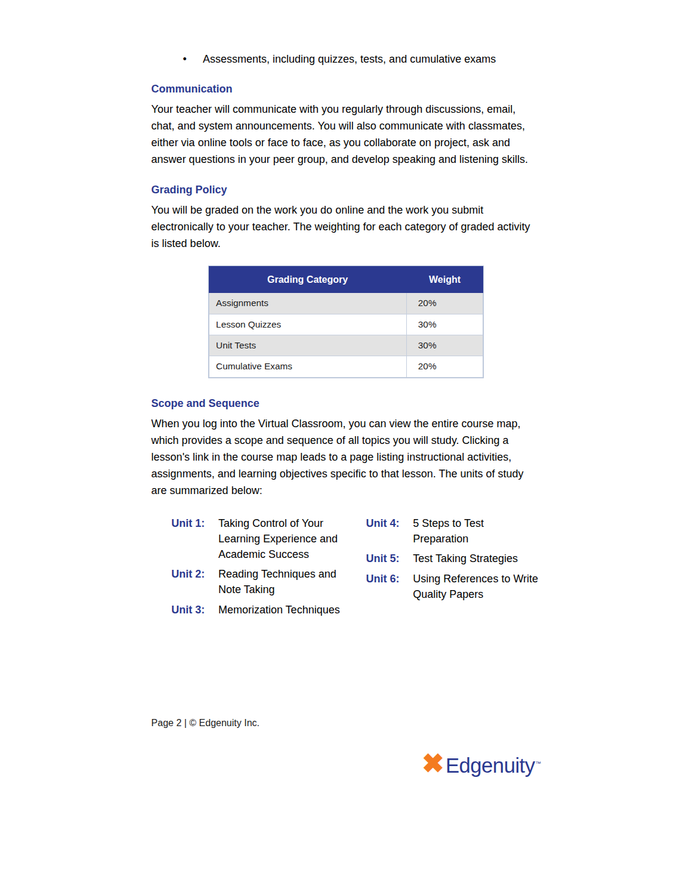Assessments, including quizzes, tests, and cumulative exams
Communication
Your teacher will communicate with you regularly through discussions, email, chat, and system announcements. You will also communicate with classmates, either via online tools or face to face, as you collaborate on project, ask and answer questions in your peer group, and develop speaking and listening skills.
Grading Policy
You will be graded on the work you do online and the work you submit electronically to your teacher. The weighting for each category of graded activity is listed below.
| Grading Category | Weight |
| --- | --- |
| Assignments | 20% |
| Lesson Quizzes | 30% |
| Unit Tests | 30% |
| Cumulative Exams | 20% |
Scope and Sequence
When you log into the Virtual Classroom, you can view the entire course map, which provides a scope and sequence of all topics you will study. Clicking a lesson's link in the course map leads to a page listing instructional activities, assignments, and learning objectives specific to that lesson. The units of study are summarized below:
Unit 1: Taking Control of Your Learning Experience and Academic Success
Unit 2: Reading Techniques and Note Taking
Unit 3: Memorization Techniques
Unit 4: 5 Steps to Test Preparation
Unit 5: Test Taking Strategies
Unit 6: Using References to Write Quality Papers
Page 2 | © Edgenuity Inc.
✖ Edgenuity™